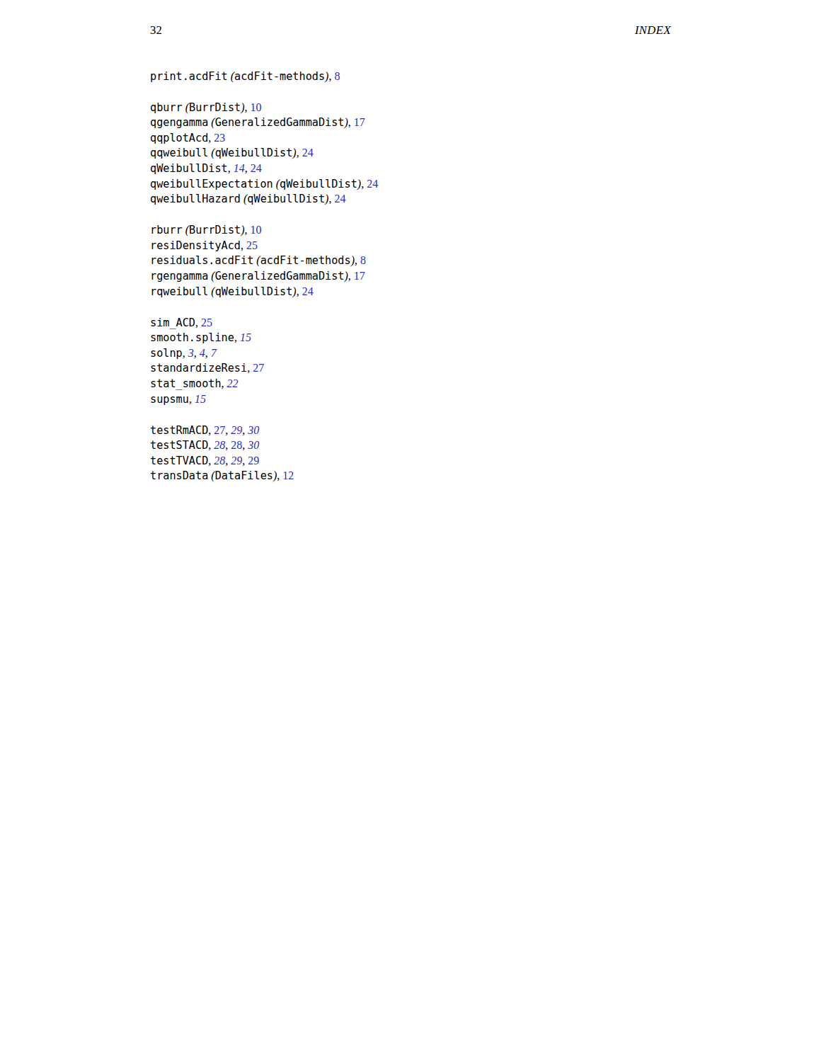32 INDEX
print.acdFit (acdFit-methods), 8
qburr (BurrDist), 10
qgengamma (GeneralizedGammaDist), 17
qqplotAcd, 23
qqweibull (qWeibullDist), 24
qWeibullDist, 14, 24
qweibullExpectation (qWeibullDist), 24
qweibullHazard (qWeibullDist), 24
rburr (BurrDist), 10
resiDensityAcd, 25
residuals.acdFit (acdFit-methods), 8
rgengamma (GeneralizedGammaDist), 17
rqweibull (qWeibullDist), 24
sim_ACD, 25
smooth.spline, 15
solnp, 3, 4, 7
standardizeResi, 27
stat_smooth, 22
supsmu, 15
testRmACD, 27, 29, 30
testSTACD, 28, 28, 30
testTVACD, 28, 29, 29
transData (DataFiles), 12